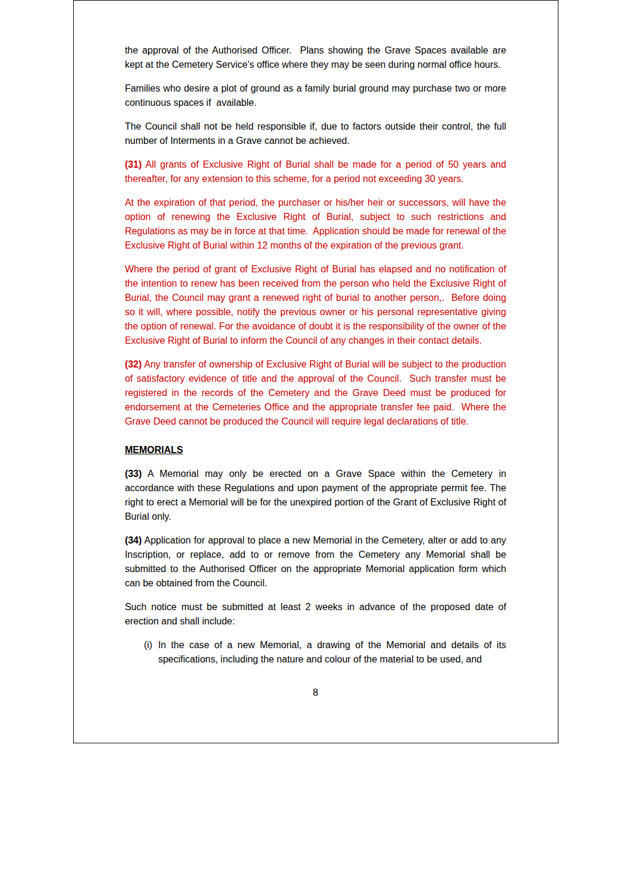the approval of the Authorised Officer. Plans showing the Grave Spaces available are kept at the Cemetery Service's office where they may be seen during normal office hours.
Families who desire a plot of ground as a family burial ground may purchase two or more continuous spaces if available.
The Council shall not be held responsible if, due to factors outside their control, the full number of Interments in a Grave cannot be achieved.
(31) All grants of Exclusive Right of Burial shall be made for a period of 50 years and thereafter, for any extension to this scheme, for a period not exceeding 30 years.
At the expiration of that period, the purchaser or his/her heir or successors, will have the option of renewing the Exclusive Right of Burial, subject to such restrictions and Regulations as may be in force at that time. Application should be made for renewal of the Exclusive Right of Burial within 12 months of the expiration of the previous grant.
Where the period of grant of Exclusive Right of Burial has elapsed and no notification of the intention to renew has been received from the person who held the Exclusive Right of Burial, the Council may grant a renewed right of burial to another person,. Before doing so it will, where possible, notify the previous owner or his personal representative giving the option of renewal. For the avoidance of doubt it is the responsibility of the owner of the Exclusive Right of Burial to inform the Council of any changes in their contact details.
(32) Any transfer of ownership of Exclusive Right of Burial will be subject to the production of satisfactory evidence of title and the approval of the Council. Such transfer must be registered in the records of the Cemetery and the Grave Deed must be produced for endorsement at the Cemeteries Office and the appropriate transfer fee paid. Where the Grave Deed cannot be produced the Council will require legal declarations of title.
MEMORIALS
(33) A Memorial may only be erected on a Grave Space within the Cemetery in accordance with these Regulations and upon payment of the appropriate permit fee. The right to erect a Memorial will be for the unexpired portion of the Grant of Exclusive Right of Burial only.
(34) Application for approval to place a new Memorial in the Cemetery, alter or add to any Inscription, or replace, add to or remove from the Cemetery any Memorial shall be submitted to the Authorised Officer on the appropriate Memorial application form which can be obtained from the Council.
Such notice must be submitted at least 2 weeks in advance of the proposed date of erection and shall include:
(i) In the case of a new Memorial, a drawing of the Memorial and details of its specifications, including the nature and colour of the material to be used, and
8